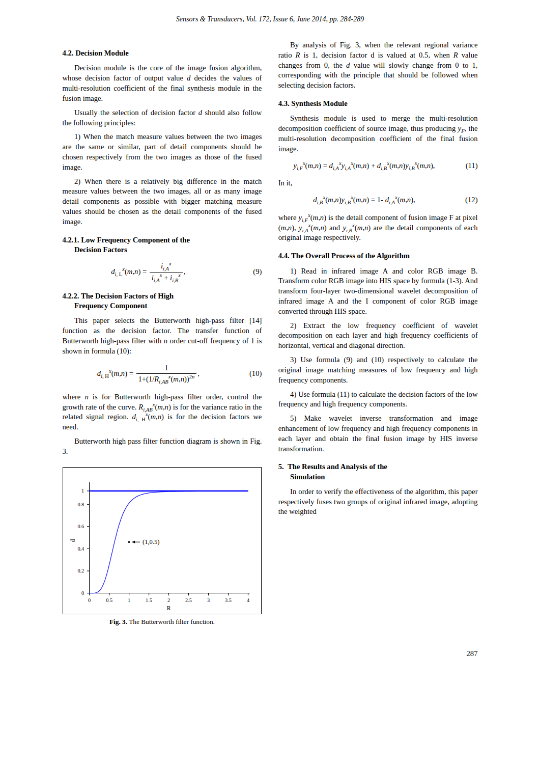Sensors & Transducers, Vol. 172, Issue 6, June 2014, pp. 284-289
4.2. Decision Module
Decision module is the core of the image fusion algorithm, whose decision factor of output value d decides the values of multi-resolution coefficient of the final synthesis module in the fusion image.
Usually the selection of decision factor d should also follow the following principles:
1) When the match measure values between the two images are the same or similar, part of detail components should be chosen respectively from the two images as those of the fused image.
2) When there is a relatively big difference in the match measure values between the two images, all or as many image detail components as possible with bigger matching measure values should be chosen as the detail components of the fused image.
4.2.1. Low Frequency Component of the
Decision Factors
di, Lx(m,n) = ii,Ax ii,Ax + ii,Bx ,
(9)
4.2.2. The Decision Factors of High
Frequency Component
This paper selects the Butterworth high-pass filter [14] function as the decision factor. The transfer function of Butterworth high-pass filter with n order cut-off frequency of 1 is shown in formula (10):
di, Hx(m,n) = 1 1+(1/Ri,ABx(m,n))2n ,
(10)
where n is for Butterworth high-pass filter order, control the growth rate of the curve. Ri,ABx(m,n) is for the variance ratio in the related signal region. di, Hx(m,n) is for the decision factors we need.
Butterworth high pass filter function diagram is shown in Fig. 3.
0 0.2 0.4 0.6 0.8 1 0 0.5 1 1.5 2 2.5 3 3.5 4 R d (1,0.5)
Fig. 3. The Butterworth filter function.
By analysis of Fig. 3, when the relevant regional variance ratio R is 1, decision factor d is valued at 0.5, when R value changes from 0, the d value will slowly change from 0 to 1, corresponding with the principle that should be followed when selecting decision factors.
4.3. Synthesis Module
Synthesis module is used to merge the multi-resolution decomposition coefficient of source image, thus producing yF, the multi-resolution decomposition coefficient of the final fusion image.
yi,Fx(m,n) = di,Axyi,Ax(m,n) + di,Bx(m,n)yi,Bx(m,n),
(11)
In it,
di,Bx(m,n)yi,Bx(m,n) = 1- di,Ax(m,n),
(12)
where yi,Fx(m,n) is the detail component of fusion image F at pixel (m,n), yi,Ax(m,n) and yi,Bx(m,n) are the detail components of each original image respectively.
4.4. The Overall Process of the Algorithm
1) Read in infrared image A and color RGB image B. Transform color RGB image into HIS space by formula (1-3). And transform four-layer two-dimensional wavelet decomposition of infrared image A and the I component of color RGB image converted through HIS space.
2) Extract the low frequency coefficient of wavelet decomposition on each layer and high frequency coefficients of horizontal, vertical and diagonal direction.
3) Use formula (9) and (10) respectively to calculate the original image matching measures of low frequency and high frequency components.
4) Use formula (11) to calculate the decision factors of the low frequency and high frequency components.
5) Make wavelet inverse transformation and image enhancement of low frequency and high frequency components in each layer and obtain the final fusion image by HIS inverse transformation.
5. The Results and Analysis of the
Simulation
In order to verify the effectiveness of the algorithm, this paper respectively fuses two groups of original infrared image, adopting the weighted
287